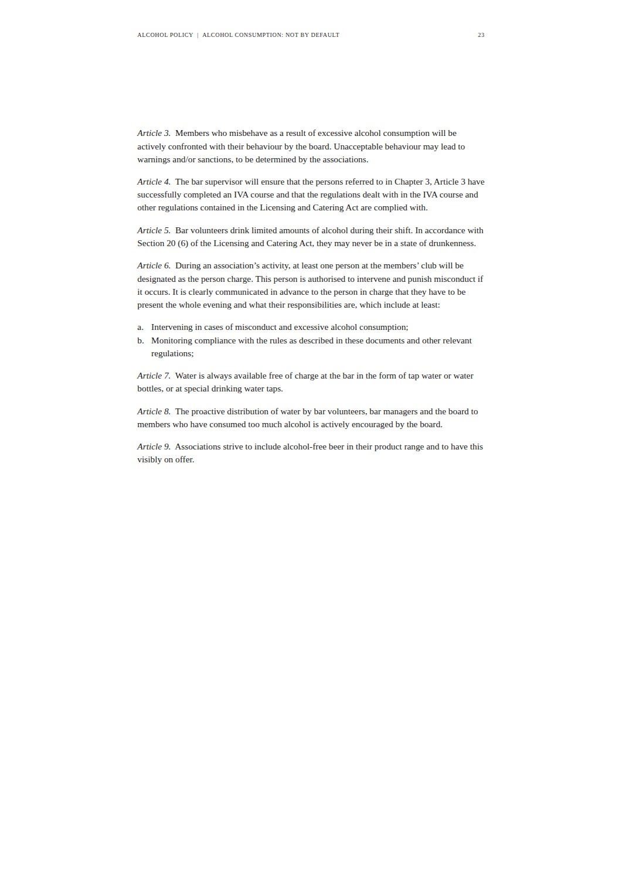Alcohol Policy | Alcohol Consumption: Not by Default 23
Article 3. Members who misbehave as a result of excessive alcohol consumption will be actively confronted with their behaviour by the board. Unacceptable behaviour may lead to warnings and/or sanctions, to be determined by the associations.
Article 4. The bar supervisor will ensure that the persons referred to in Chapter 3, Article 3 have successfully completed an IVA course and that the regulations dealt with in the IVA course and other regulations contained in the Licensing and Catering Act are complied with.
Article 5. Bar volunteers drink limited amounts of alcohol during their shift. In accordance with Section 20 (6) of the Licensing and Catering Act, they may never be in a state of drunkenness.
Article 6. During an association’s activity, at least one person at the members’ club will be designated as the person charge. This person is authorised to intervene and punish misconduct if it occurs. It is clearly communicated in advance to the person in charge that they have to be present the whole evening and what their responsibilities are, which include at least:
a. Intervening in cases of misconduct and excessive alcohol consumption;
b. Monitoring compliance with the rules as described in these documents and other relevant regulations;
Article 7. Water is always available free of charge at the bar in the form of tap water or water bottles, or at special drinking water taps.
Article 8. The proactive distribution of water by bar volunteers, bar managers and the board to members who have consumed too much alcohol is actively encouraged by the board.
Article 9. Associations strive to include alcohol-free beer in their product range and to have this visibly on offer.